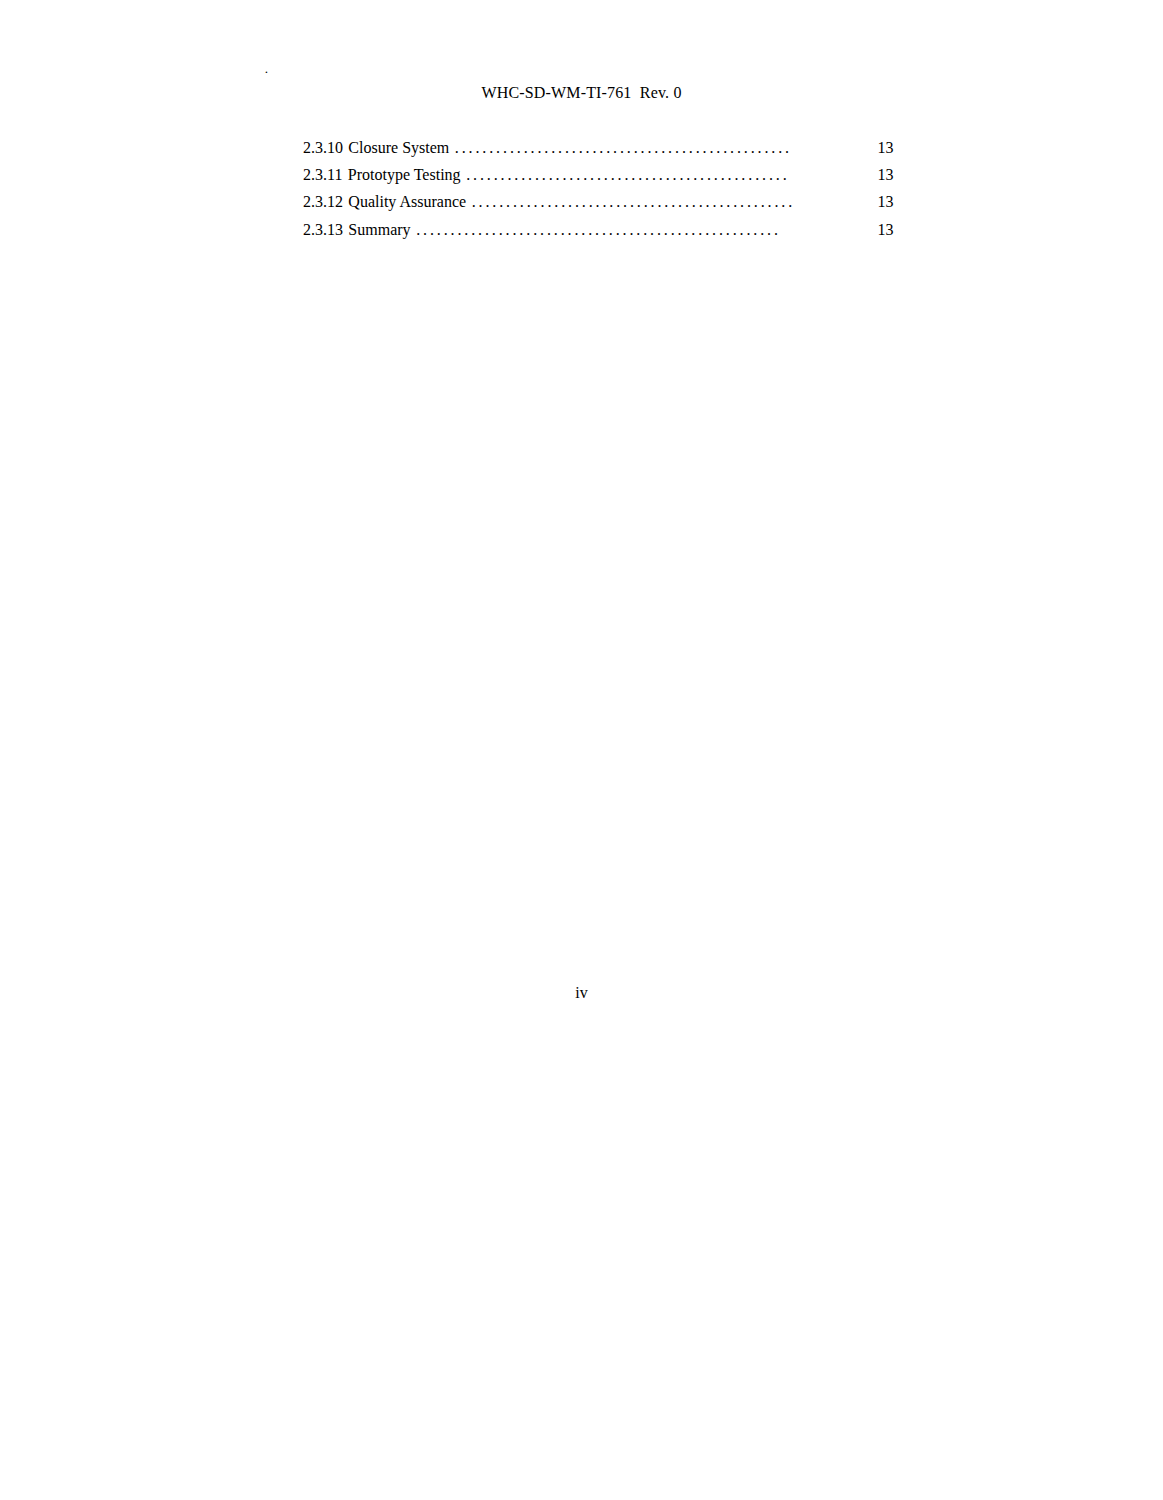.
WHC-SD-WM-TI-761 Rev. 0
2.3.10 Closure System ................................................. 13
2.3.11 Prototype Testing ............................................... 13
2.3.12 Quality Assurance ............................................... 13
2.3.13 Summary ..................................................... 13
iv